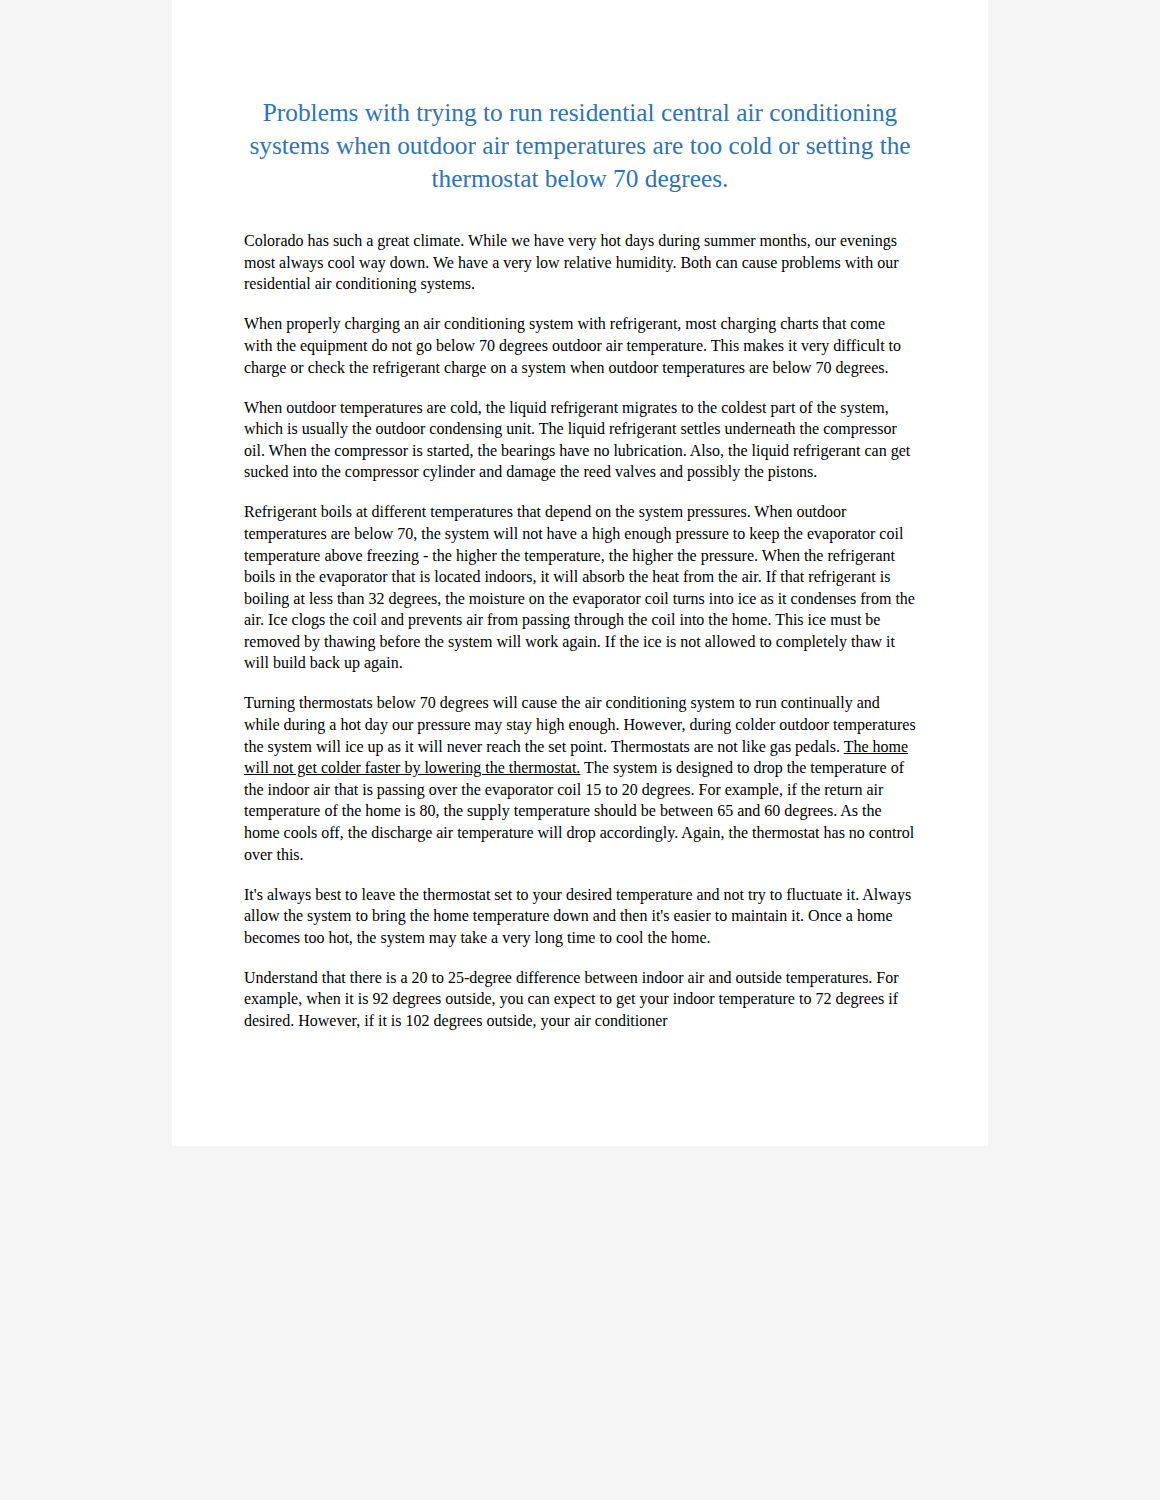Problems with trying to run residential central air conditioning systems when outdoor air temperatures are too cold or setting the thermostat below 70 degrees.
Colorado has such a great climate. While we have very hot days during summer months, our evenings most always cool way down. We have a very low relative humidity. Both can cause problems with our residential air conditioning systems.
When properly charging an air conditioning system with refrigerant, most charging charts that come with the equipment do not go below 70 degrees outdoor air temperature. This makes it very difficult to charge or check the refrigerant charge on a system when outdoor temperatures are below 70 degrees.
When outdoor temperatures are cold, the liquid refrigerant migrates to the coldest part of the system, which is usually the outdoor condensing unit. The liquid refrigerant settles underneath the compressor oil. When the compressor is started, the bearings have no lubrication. Also, the liquid refrigerant can get sucked into the compressor cylinder and damage the reed valves and possibly the pistons.
Refrigerant boils at different temperatures that depend on the system pressures. When outdoor temperatures are below 70, the system will not have a high enough pressure to keep the evaporator coil temperature above freezing - the higher the temperature, the higher the pressure. When the refrigerant boils in the evaporator that is located indoors, it will absorb the heat from the air. If that refrigerant is boiling at less than 32 degrees, the moisture on the evaporator coil turns into ice as it condenses from the air. Ice clogs the coil and prevents air from passing through the coil into the home. This ice must be removed by thawing before the system will work again. If the ice is not allowed to completely thaw it will build back up again.
Turning thermostats below 70 degrees will cause the air conditioning system to run continually and while during a hot day our pressure may stay high enough. However, during colder outdoor temperatures the system will ice up as it will never reach the set point. Thermostats are not like gas pedals. The home will not get colder faster by lowering the thermostat. The system is designed to drop the temperature of the indoor air that is passing over the evaporator coil 15 to 20 degrees. For example, if the return air temperature of the home is 80, the supply temperature should be between 65 and 60 degrees. As the home cools off, the discharge air temperature will drop accordingly. Again, the thermostat has no control over this.
It's always best to leave the thermostat set to your desired temperature and not try to fluctuate it. Always allow the system to bring the home temperature down and then it's easier to maintain it. Once a home becomes too hot, the system may take a very long time to cool the home.
Understand that there is a 20 to 25-degree difference between indoor air and outside temperatures. For example, when it is 92 degrees outside, you can expect to get your indoor temperature to 72 degrees if desired. However, if it is 102 degrees outside, your air conditioner